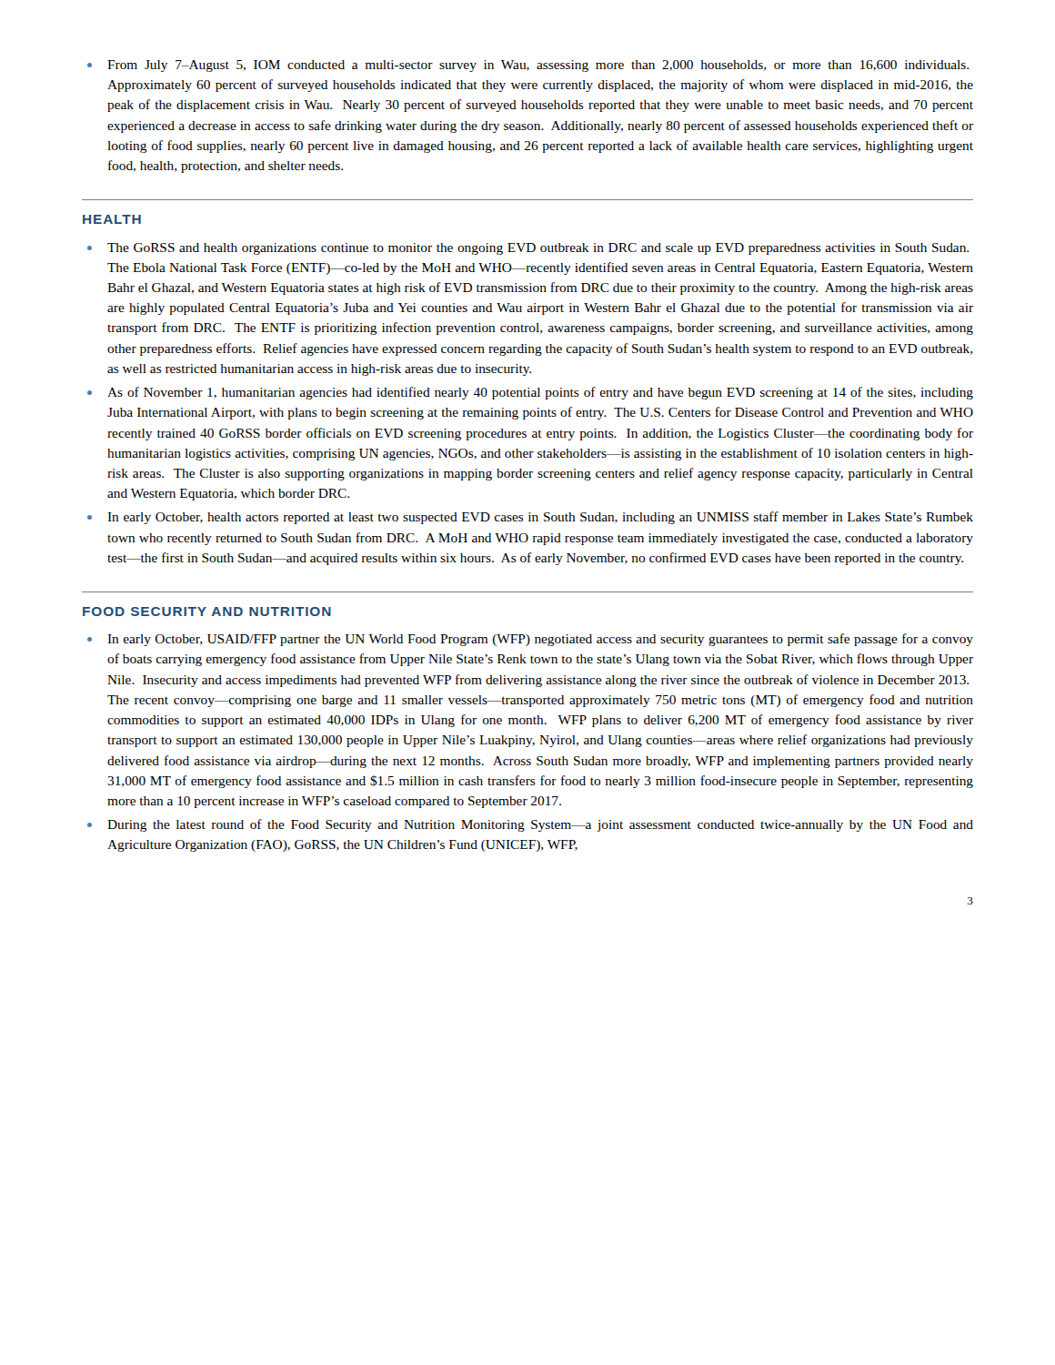From July 7–August 5, IOM conducted a multi-sector survey in Wau, assessing more than 2,000 households, or more than 16,600 individuals. Approximately 60 percent of surveyed households indicated that they were currently displaced, the majority of whom were displaced in mid-2016, the peak of the displacement crisis in Wau. Nearly 30 percent of surveyed households reported that they were unable to meet basic needs, and 70 percent experienced a decrease in access to safe drinking water during the dry season. Additionally, nearly 80 percent of assessed households experienced theft or looting of food supplies, nearly 60 percent live in damaged housing, and 26 percent reported a lack of available health care services, highlighting urgent food, health, protection, and shelter needs.
Health
The GoRSS and health organizations continue to monitor the ongoing EVD outbreak in DRC and scale up EVD preparedness activities in South Sudan. The Ebola National Task Force (ENTF)—co-led by the MoH and WHO—recently identified seven areas in Central Equatoria, Eastern Equatoria, Western Bahr el Ghazal, and Western Equatoria states at high risk of EVD transmission from DRC due to their proximity to the country. Among the high-risk areas are highly populated Central Equatoria’s Juba and Yei counties and Wau airport in Western Bahr el Ghazal due to the potential for transmission via air transport from DRC. The ENTF is prioritizing infection prevention control, awareness campaigns, border screening, and surveillance activities, among other preparedness efforts. Relief agencies have expressed concern regarding the capacity of South Sudan’s health system to respond to an EVD outbreak, as well as restricted humanitarian access in high-risk areas due to insecurity.
As of November 1, humanitarian agencies had identified nearly 40 potential points of entry and have begun EVD screening at 14 of the sites, including Juba International Airport, with plans to begin screening at the remaining points of entry. The U.S. Centers for Disease Control and Prevention and WHO recently trained 40 GoRSS border officials on EVD screening procedures at entry points. In addition, the Logistics Cluster—the coordinating body for humanitarian logistics activities, comprising UN agencies, NGOs, and other stakeholders—is assisting in the establishment of 10 isolation centers in high-risk areas. The Cluster is also supporting organizations in mapping border screening centers and relief agency response capacity, particularly in Central and Western Equatoria, which border DRC.
In early October, health actors reported at least two suspected EVD cases in South Sudan, including an UNMISS staff member in Lakes State’s Rumbek town who recently returned to South Sudan from DRC. A MoH and WHO rapid response team immediately investigated the case, conducted a laboratory test—the first in South Sudan—and acquired results within six hours. As of early November, no confirmed EVD cases have been reported in the country.
Food Security and Nutrition
In early October, USAID/FFP partner the UN World Food Program (WFP) negotiated access and security guarantees to permit safe passage for a convoy of boats carrying emergency food assistance from Upper Nile State’s Renk town to the state’s Ulang town via the Sobat River, which flows through Upper Nile. Insecurity and access impediments had prevented WFP from delivering assistance along the river since the outbreak of violence in December 2013. The recent convoy—comprising one barge and 11 smaller vessels—transported approximately 750 metric tons (MT) of emergency food and nutrition commodities to support an estimated 40,000 IDPs in Ulang for one month. WFP plans to deliver 6,200 MT of emergency food assistance by river transport to support an estimated 130,000 people in Upper Nile’s Luakpiny, Nyirol, and Ulang counties—areas where relief organizations had previously delivered food assistance via airdrop—during the next 12 months. Across South Sudan more broadly, WFP and implementing partners provided nearly 31,000 MT of emergency food assistance and $1.5 million in cash transfers for food to nearly 3 million food-insecure people in September, representing more than a 10 percent increase in WFP’s caseload compared to September 2017.
During the latest round of the Food Security and Nutrition Monitoring System—a joint assessment conducted twice-annually by the UN Food and Agriculture Organization (FAO), GoRSS, the UN Children’s Fund (UNICEF), WFP,
3